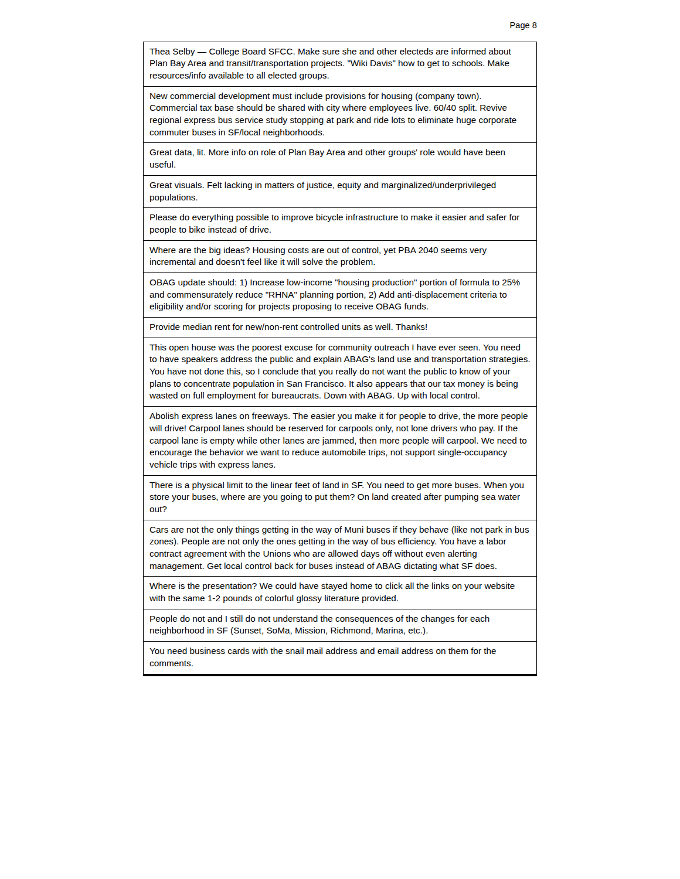Page 8
| Thea Selby — College Board SFCC. Make sure she and other electeds are informed about Plan Bay Area and transit/transportation projects. "Wiki Davis" how to get to schools. Make resources/info available to all elected groups. |
| New commercial development must include provisions for housing (company town). Commercial tax base should be shared with city where employees live. 60/40 split. Revive regional express bus service study stopping at park and ride lots to eliminate huge corporate commuter buses in SF/local neighborhoods. |
| Great data, lit. More info on role of Plan Bay Area and other groups' role would have been useful. |
| Great visuals. Felt lacking in matters of justice, equity and marginalized/underprivileged populations. |
| Please do everything possible to improve bicycle infrastructure to make it easier and safer for people to bike instead of drive. |
| Where are the big ideas? Housing costs are out of control, yet PBA 2040 seems very incremental and doesn't feel like it will solve the problem. |
| OBAG update should: 1) Increase low-income "housing production" portion of formula to 25% and commensurately reduce "RHNA" planning portion, 2) Add anti-displacement criteria to eligibility and/or scoring for projects proposing to receive OBAG funds. |
| Provide median rent for new/non-rent controlled units as well. Thanks! |
| This open house was the poorest excuse for community outreach I have ever seen. You need to have speakers address the public and explain ABAG's land use and transportation strategies. You have not done this, so I conclude that you really do not want the public to know of your plans to concentrate population in San Francisco. It also appears that our tax money is being wasted on full employment for bureaucrats. Down with ABAG. Up with local control. |
| Abolish express lanes on freeways. The easier you make it for people to drive, the more people will drive! Carpool lanes should be reserved for carpools only, not lone drivers who pay. If the carpool lane is empty while other lanes are jammed, then more people will carpool. We need to encourage the behavior we want to reduce automobile trips, not support single-occupancy vehicle trips with express lanes. |
| There is a physical limit to the linear feet of land in SF. You need to get more buses. When you store your buses, where are you going to put them? On land created after pumping sea water out? |
| Cars are not the only things getting in the way of Muni buses if they behave (like not park in bus zones). People are not only the ones getting in the way of bus efficiency. You have a labor contract agreement with the Unions who are allowed days off without even alerting management. Get local control back for buses instead of ABAG dictating what SF does. |
| Where is the presentation? We could have stayed home to click all the links on your website with the same 1-2 pounds of colorful glossy literature provided. |
| People do not and I still do not understand the consequences of the changes for each neighborhood in SF (Sunset, SoMa, Mission, Richmond, Marina, etc.). |
| You need business cards with the snail mail address and email address on them for the comments. |